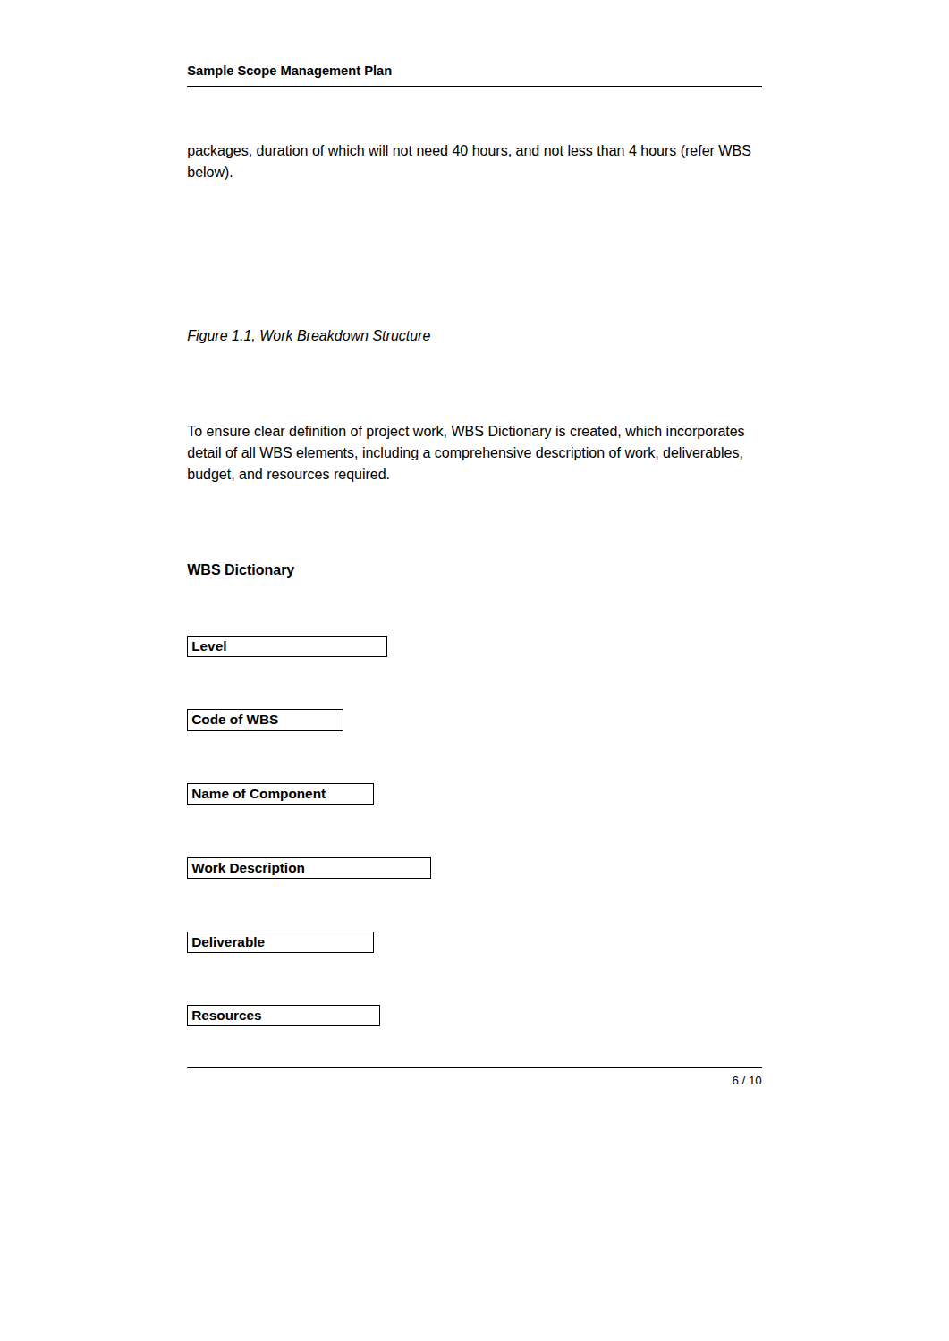Sample Scope Management Plan
packages, duration of which will not need 40 hours, and not less than 4 hours (refer WBS below).
Figure 1.1, Work Breakdown Structure
To ensure clear definition of project work, WBS Dictionary is created, which incorporates detail of all WBS elements, including a comprehensive description of work, deliverables, budget, and resources required.
WBS Dictionary
Level
Code of WBS
Name of Component
Work Description
Deliverable
Resources
6 / 10